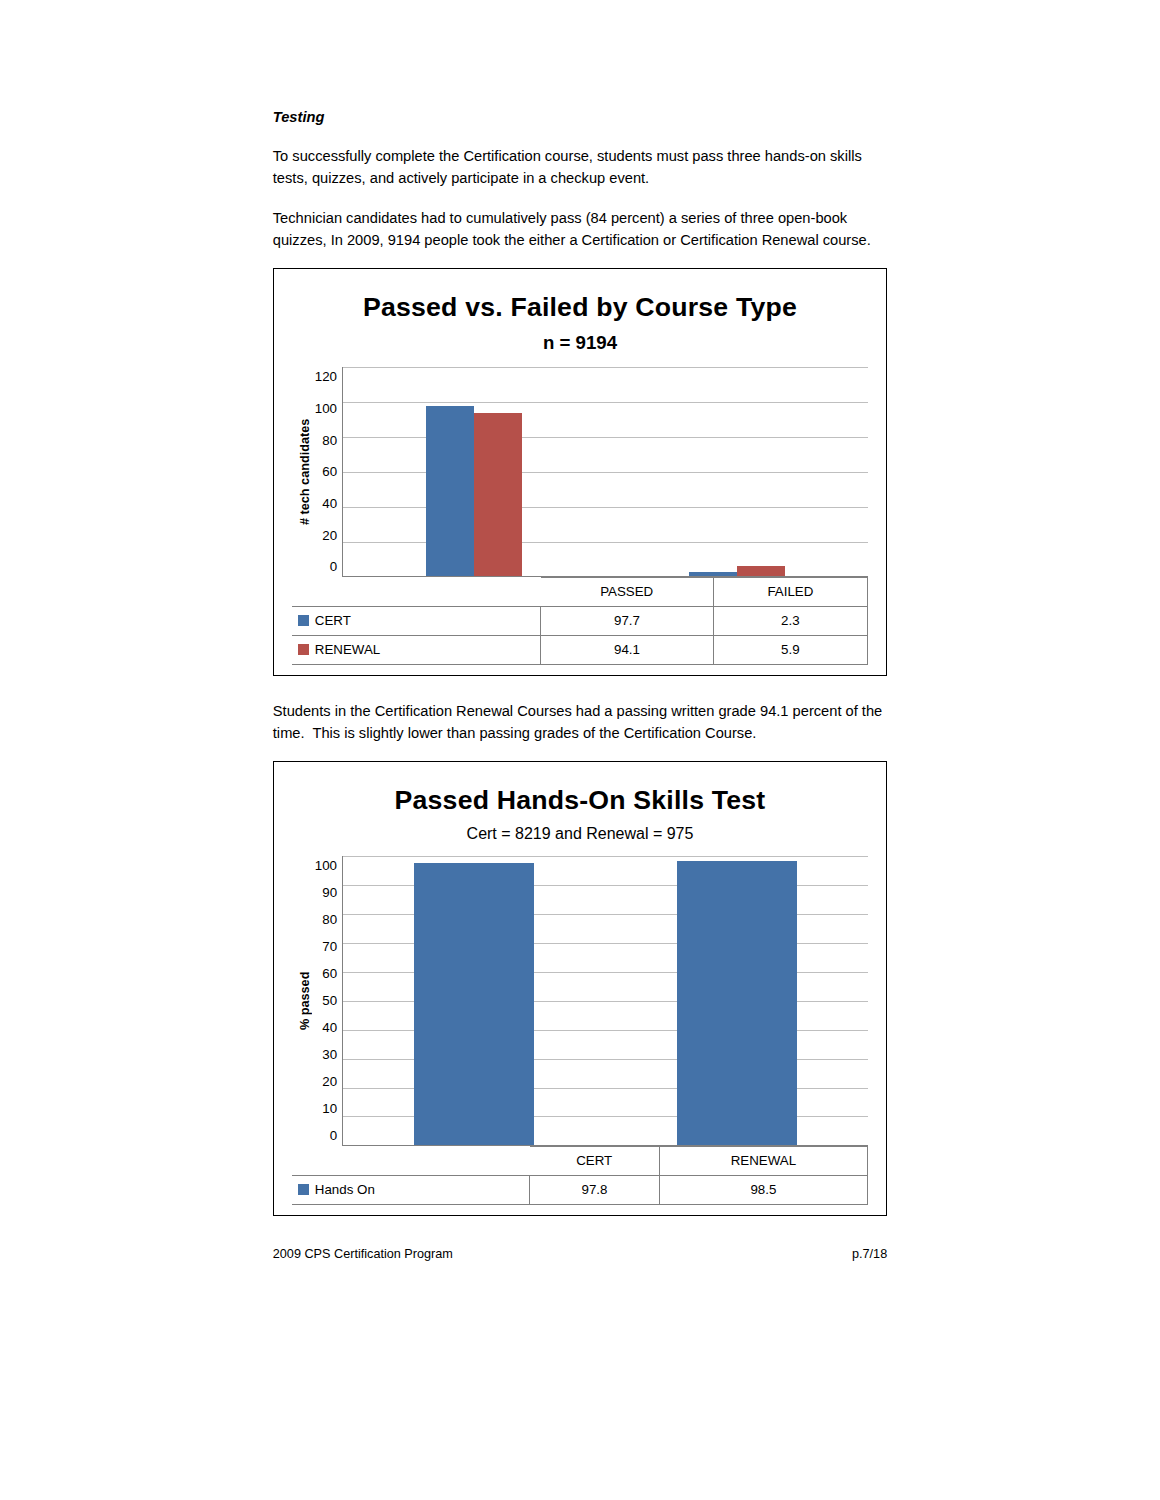Testing
To successfully complete the Certification course, students must pass three hands-on skills tests, quizzes, and actively participate in a checkup event.
Technician candidates had to cumulatively pass (84 percent) a series of three open-book quizzes, In 2009, 9194 people took the either a Certification or Certification Renewal course.
Passed vs. Failed by Course Type
n = 9194
# tech candidates
120
100
80
60
40
20
0
| | PASSED | FAILED |
| CERT | 97.7 | 2.3 |
| RENEWAL | 94.1 | 5.9 |
Students in the Certification Renewal Courses had a passing written grade 94.1 percent of the time. This is slightly lower than passing grades of the Certification Course.
Passed Hands-On Skills Test
Cert = 8219 and Renewal = 975
% passed
100
90
80
70
60
50
40
30
20
10
0
| | CERT | RENEWAL |
| Hands On | 97.8 | 98.5 |
2009 CPS Certification Program p.7/18